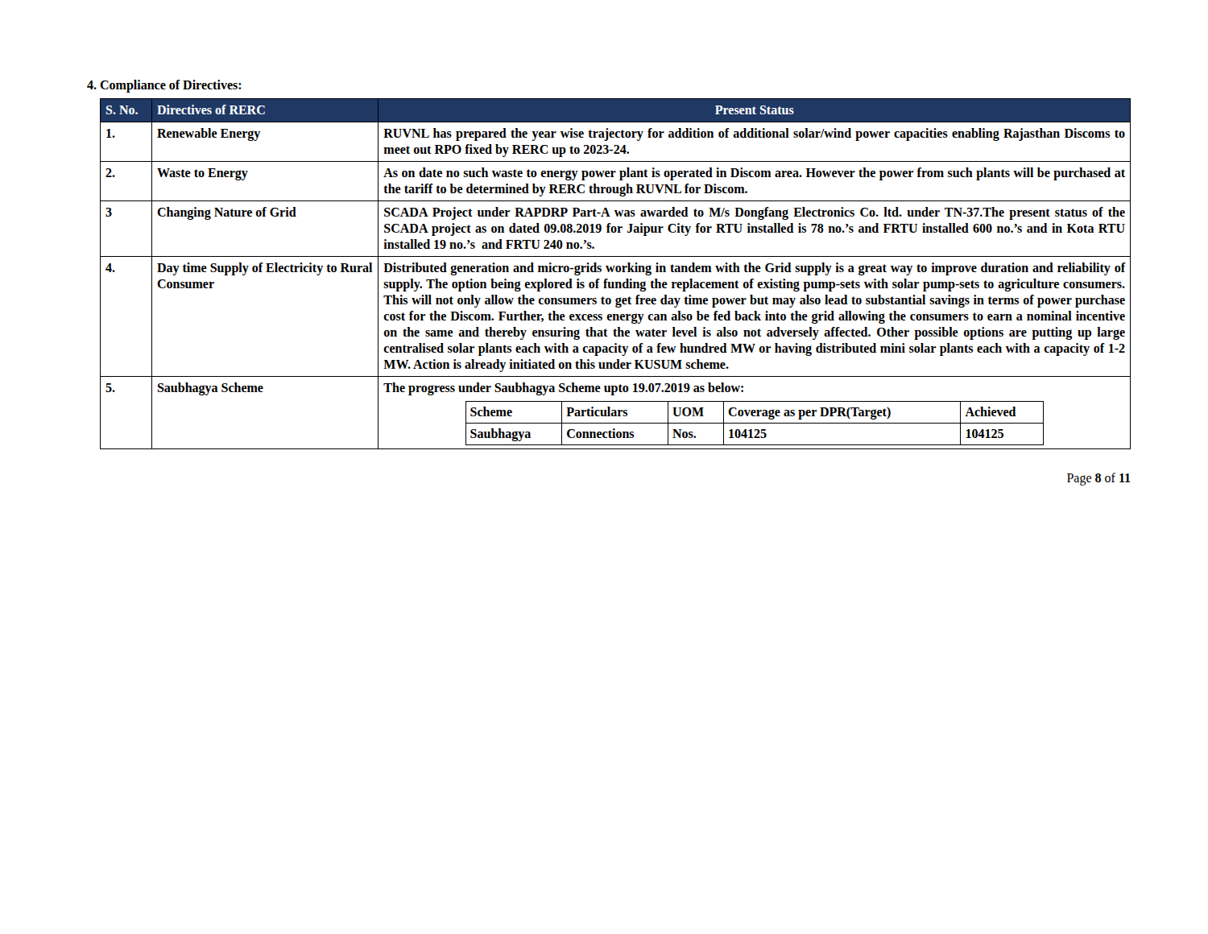Compliance of Directives:
| S. No. | Directives of RERC | Present Status |
| --- | --- | --- |
| 1. | Renewable Energy | RUVNL has prepared the year wise trajectory for addition of additional solar/wind power capacities enabling Rajasthan Discoms to meet out RPO fixed by RERC up to 2023-24. |
| 2. | Waste to Energy | As on date no such waste to energy power plant is operated in Discom area. However the power from such plants will be purchased at the tariff to be determined by RERC through RUVNL for Discom. |
| 3 | Changing Nature of Grid | SCADA Project under RAPDRP Part-A was awarded to M/s Dongfang Electronics Co. ltd. under TN-37.The present status of the SCADA project as on dated 09.08.2019 for Jaipur City for RTU installed is 78 no.’s and FRTU installed 600 no.’s and in Kota RTU installed 19 no.’s and FRTU 240 no.’s. |
| 4. | Day time Supply of Electricity to Rural Consumer | Distributed generation and micro-grids working in tandem with the Grid supply is a great way to improve duration and reliability of supply. The option being explored is of funding the replacement of existing pump-sets with solar pump-sets to agriculture consumers. This will not only allow the consumers to get free day time power but may also lead to substantial savings in terms of power purchase cost for the Discom. Further, the excess energy can also be fed back into the grid allowing the consumers to earn a nominal incentive on the same and thereby ensuring that the water level is also not adversely affected. Other possible options are putting up large centralised solar plants each with a capacity of a few hundred MW or having distributed mini solar plants each with a capacity of 1-2 MW. Action is already initiated on this under KUSUM scheme. |
| 5. | Saubhagya Scheme | The progress under Saubhagya Scheme upto 19.07.2019 as below: / Scheme / Particulars / UOM / Coverage as per DPR(Target) / Achieved / / --- / --- / --- / --- / --- / / Saubhagya / Connections / Nos. / 104125 / 104125 / |
Page 8 of 11